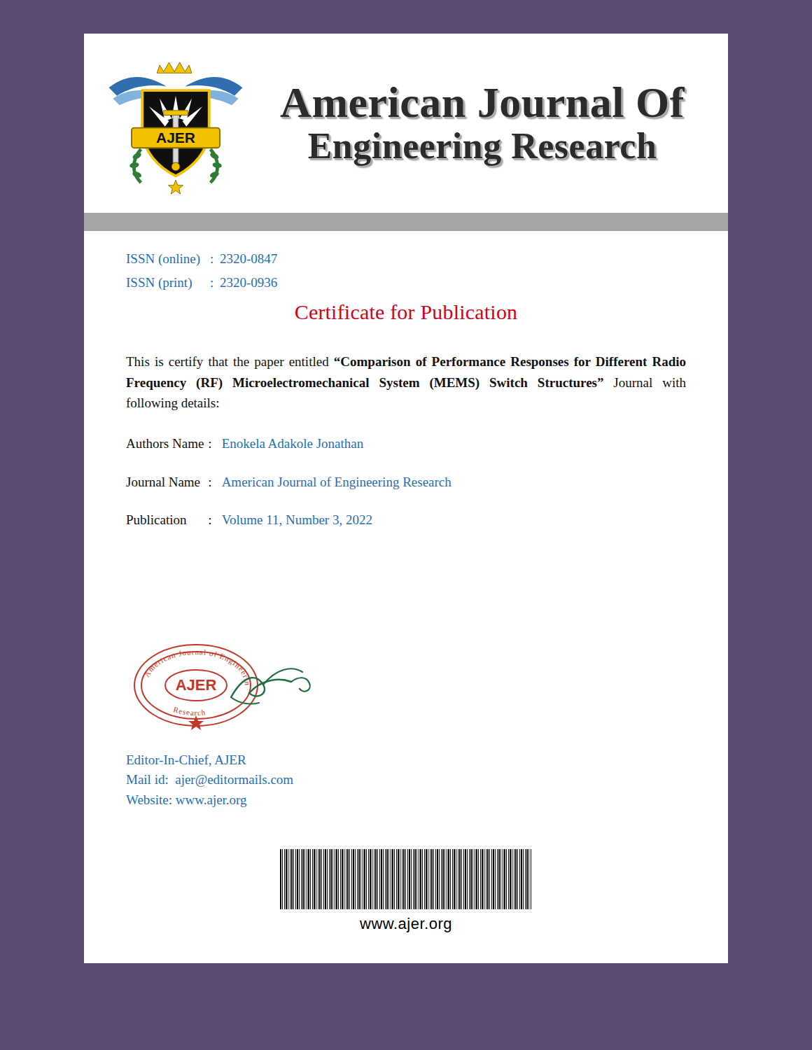AJER
American Journal Of
Engineering Research
ISSN (online): 2320-0847
ISSN (print): 2320-0936
Certificate for Publication
This is certify that the paper entitled “Comparison of Performance Responses for Different Radio Frequency (RF) Microelectromechanical System (MEMS) Switch Structures” Journal with following details:
| Authors Name | : | Enokela Adakole Jonathan |
| Journal Name | : | American Journal of Engineering Research |
| Publication | : | Volume 11, Number 3, 2022 |
American Journal of Engineering Research AJER
Editor-In-Chief, AJER
Mail id: ajer@editormails.com
Website: www.ajer.org
www.ajer.org